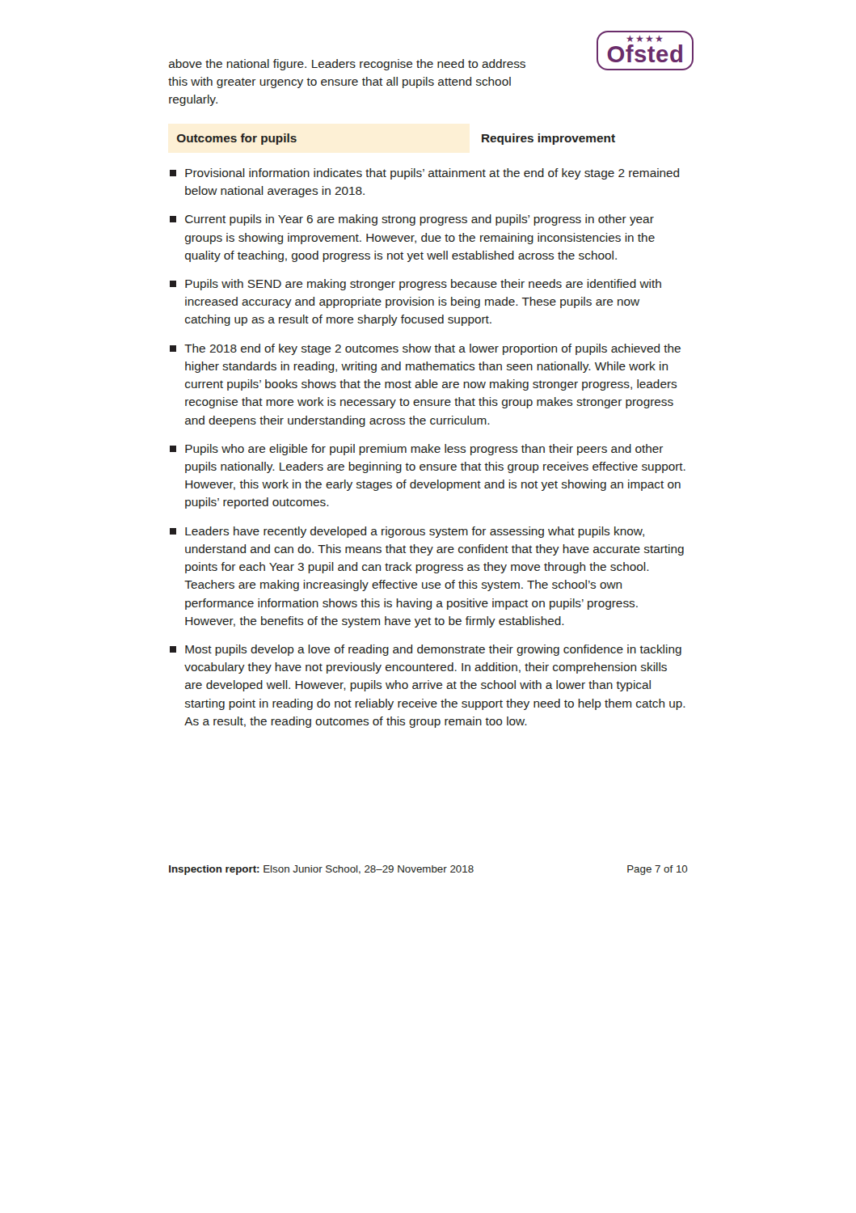★★★★
Ofsted
above the national figure. Leaders recognise the need to address this with greater urgency to ensure that all pupils attend school regularly.
Outcomes for pupils
Requires improvement
Provisional information indicates that pupils’ attainment at the end of key stage 2 remained below national averages in 2018.
Current pupils in Year 6 are making strong progress and pupils’ progress in other year groups is showing improvement. However, due to the remaining inconsistencies in the quality of teaching, good progress is not yet well established across the school.
Pupils with SEND are making stronger progress because their needs are identified with increased accuracy and appropriate provision is being made. These pupils are now catching up as a result of more sharply focused support.
The 2018 end of key stage 2 outcomes show that a lower proportion of pupils achieved the higher standards in reading, writing and mathematics than seen nationally. While work in current pupils’ books shows that the most able are now making stronger progress, leaders recognise that more work is necessary to ensure that this group makes stronger progress and deepens their understanding across the curriculum.
Pupils who are eligible for pupil premium make less progress than their peers and other pupils nationally. Leaders are beginning to ensure that this group receives effective support. However, this work in the early stages of development and is not yet showing an impact on pupils’ reported outcomes.
Leaders have recently developed a rigorous system for assessing what pupils know, understand and can do. This means that they are confident that they have accurate starting points for each Year 3 pupil and can track progress as they move through the school. Teachers are making increasingly effective use of this system. The school’s own performance information shows this is having a positive impact on pupils’ progress. However, the benefits of the system have yet to be firmly established.
Most pupils develop a love of reading and demonstrate their growing confidence in tackling vocabulary they have not previously encountered. In addition, their comprehension skills are developed well. However, pupils who arrive at the school with a lower than typical starting point in reading do not reliably receive the support they need to help them catch up. As a result, the reading outcomes of this group remain too low.
Inspection report: Elson Junior School, 28–29 November 2018
Page 7 of 10